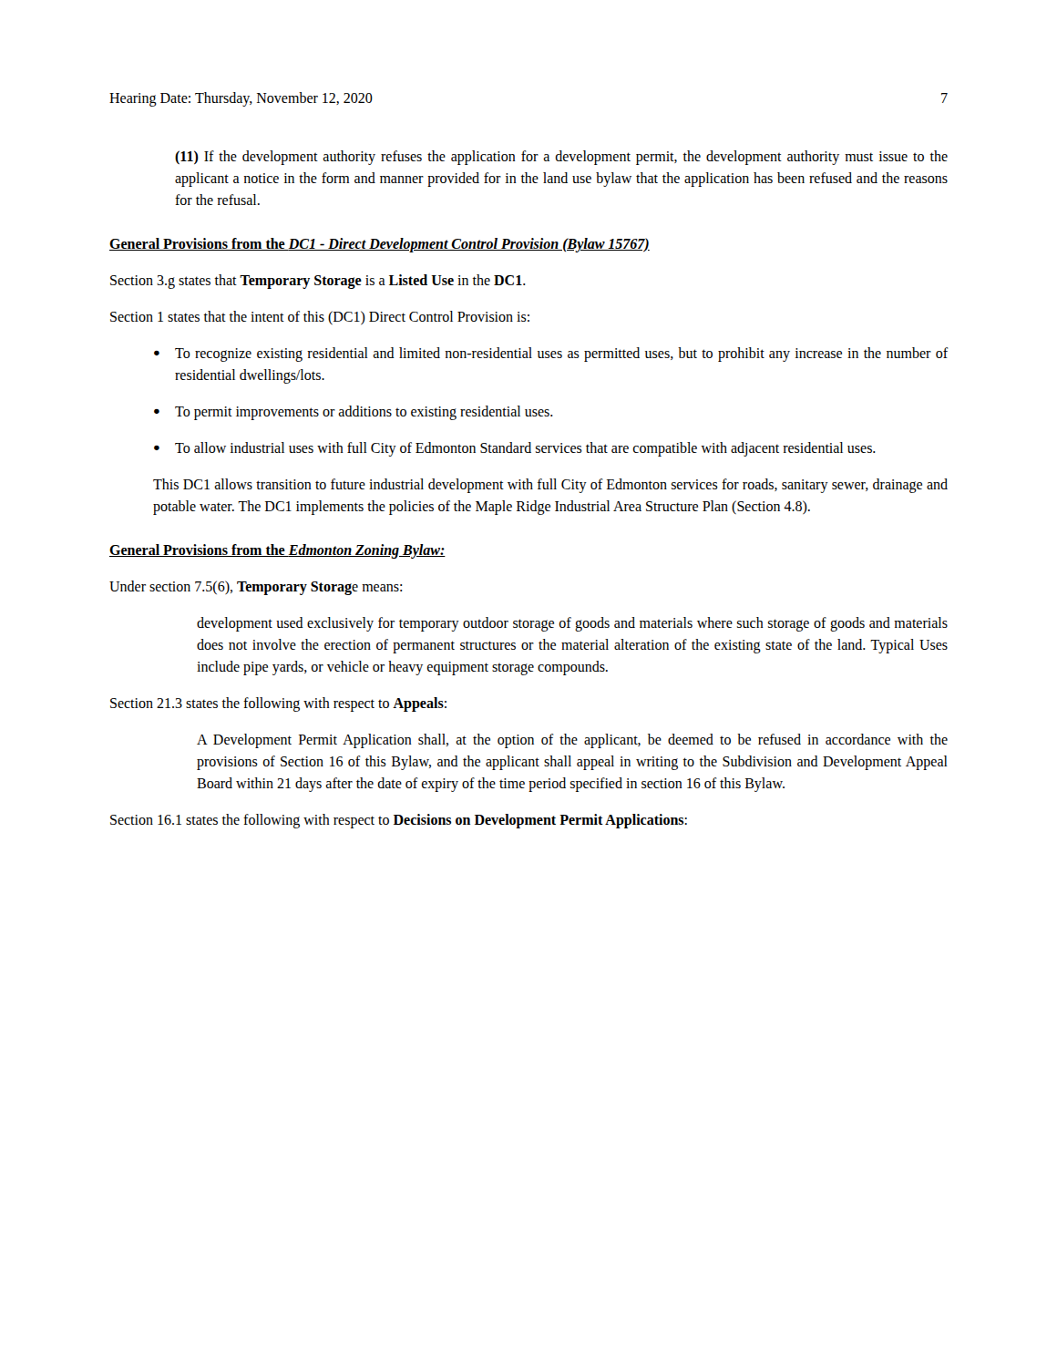Hearing Date: Thursday, November 12, 2020 7
(11) If the development authority refuses the application for a development permit, the development authority must issue to the applicant a notice in the form and manner provided for in the land use bylaw that the application has been refused and the reasons for the refusal.
General Provisions from the DC1 - Direct Development Control Provision (Bylaw 15767)
Section 3.g states that Temporary Storage is a Listed Use in the DC1.
Section 1 states that the intent of this (DC1) Direct Control Provision is:
To recognize existing residential and limited non-residential uses as permitted uses, but to prohibit any increase in the number of residential dwellings/lots.
To permit improvements or additions to existing residential uses.
To allow industrial uses with full City of Edmonton Standard services that are compatible with adjacent residential uses.
This DC1 allows transition to future industrial development with full City of Edmonton services for roads, sanitary sewer, drainage and potable water. The DC1 implements the policies of the Maple Ridge Industrial Area Structure Plan (Section 4.8).
General Provisions from the Edmonton Zoning Bylaw:
Under section 7.5(6), Temporary Storage means:
development used exclusively for temporary outdoor storage of goods and materials where such storage of goods and materials does not involve the erection of permanent structures or the material alteration of the existing state of the land. Typical Uses include pipe yards, or vehicle or heavy equipment storage compounds.
Section 21.3 states the following with respect to Appeals:
A Development Permit Application shall, at the option of the applicant, be deemed to be refused in accordance with the provisions of Section 16 of this Bylaw, and the applicant shall appeal in writing to the Subdivision and Development Appeal Board within 21 days after the date of expiry of the time period specified in section 16 of this Bylaw.
Section 16.1 states the following with respect to Decisions on Development Permit Applications: